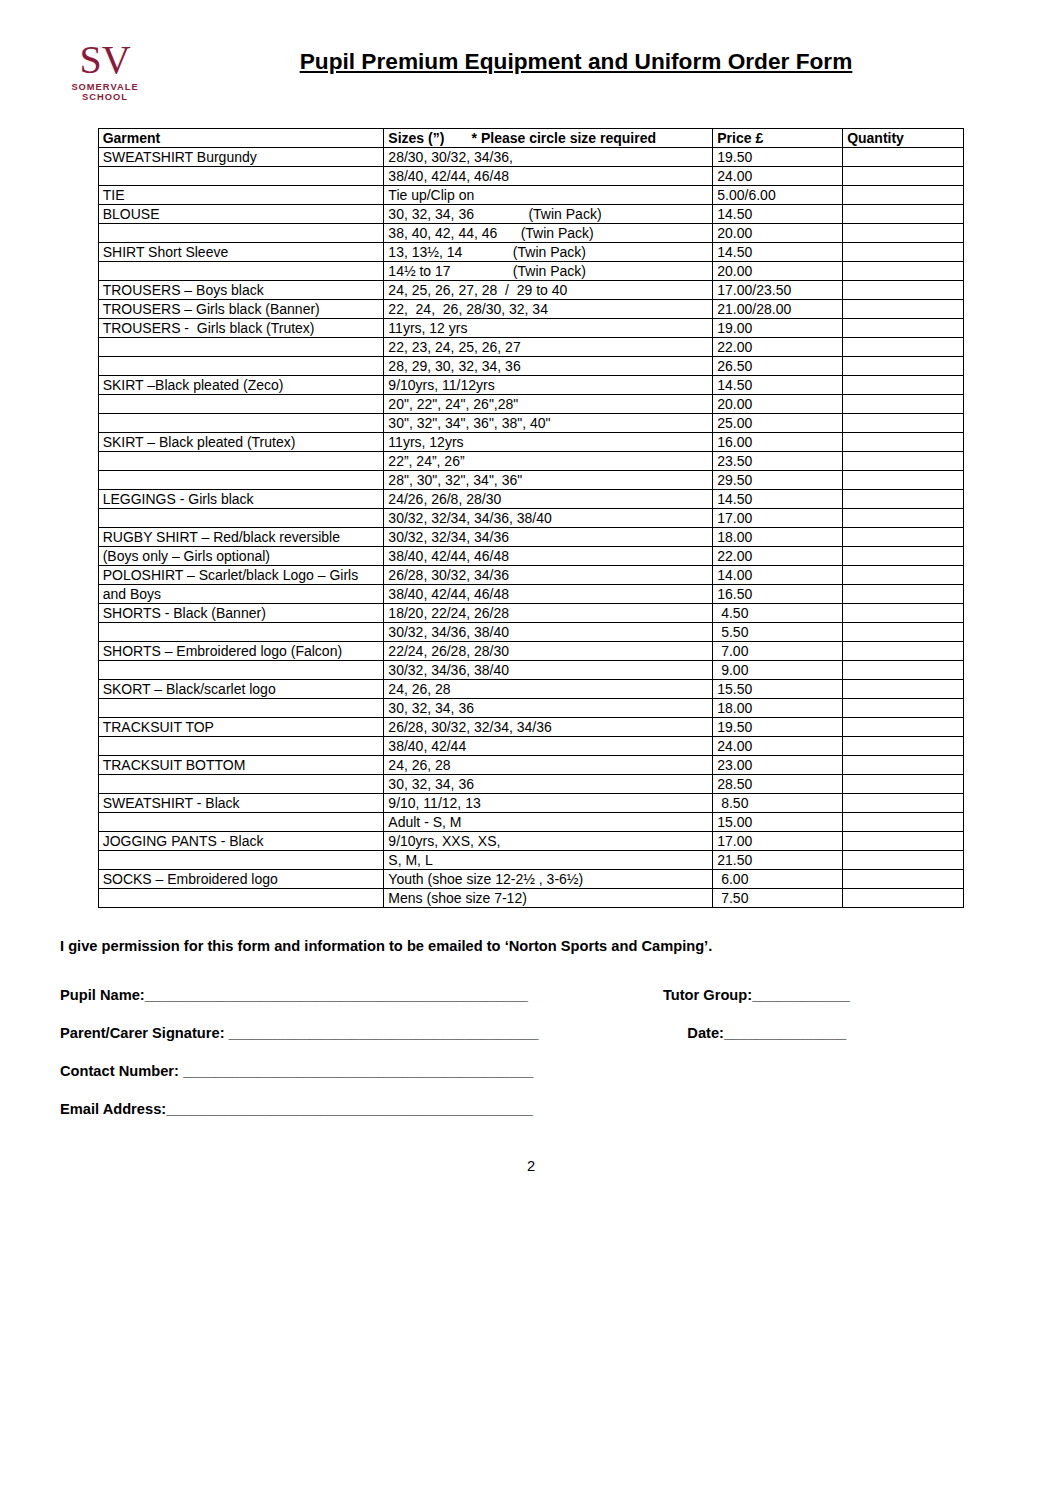SV
SOMERVALE
SCHOOL
Pupil Premium Equipment and Uniform Order Form
| Garment | Sizes (”) * Please circle size required | Price £ | Quantity |
| --- | --- | --- | --- |
| SWEATSHIRT Burgundy | 28/30, 30/32, 34/36, | 19.50 | |
| | 38/40, 42/44, 46/48 | 24.00 | |
| TIE | Tie up/Clip on | 5.00/6.00 | |
| BLOUSE | 30, 32, 34, 36 (Twin Pack) | 14.50 | |
| | 38, 40, 42, 44, 46 (Twin Pack) | 20.00 | |
| SHIRT Short Sleeve | 13, 13½, 14 (Twin Pack) | 14.50 | |
| | 14½ to 17 (Twin Pack) | 20.00 | |
| TROUSERS – Boys black | 24, 25, 26, 27, 28 / 29 to 40 | 17.00/23.50 | |
| TROUSERS – Girls black (Banner) | 22, 24, 26, 28/30, 32, 34 | 21.00/28.00 | |
| TROUSERS - Girls black (Trutex) | 11yrs, 12 yrs | 19.00 | |
| | 22, 23, 24, 25, 26, 27 | 22.00 | |
| | 28, 29, 30, 32, 34, 36 | 26.50 | |
| SKIRT –Black pleated (Zeco) | 9/10yrs, 11/12yrs | 14.50 | |
| | 20", 22", 24", 26",28" | 20.00 | |
| | 30", 32", 34", 36", 38", 40" | 25.00 | |
| SKIRT – Black pleated (Trutex) | 11yrs, 12yrs | 16.00 | |
| | 22”, 24”, 26” | 23.50 | |
| | 28", 30", 32", 34", 36" | 29.50 | |
| LEGGINGS - Girls black | 24/26, 26/8, 28/30 | 14.50 | |
| | 30/32, 32/34, 34/36, 38/40 | 17.00 | |
| RUGBY SHIRT – Red/black reversible | 30/32, 32/34, 34/36 | 18.00 | |
| (Boys only – Girls optional) | 38/40, 42/44, 46/48 | 22.00 | |
| POLOSHIRT – Scarlet/black Logo – Girls | 26/28, 30/32, 34/36 | 14.00 | |
| and Boys | 38/40, 42/44, 46/48 | 16.50 | |
| SHORTS - Black (Banner) | 18/20, 22/24, 26/28 | 4.50 | |
| | 30/32, 34/36, 38/40 | 5.50 | |
| SHORTS – Embroidered logo (Falcon) | 22/24, 26/28, 28/30 | 7.00 | |
| | 30/32, 34/36, 38/40 | 9.00 | |
| SKORT – Black/scarlet logo | 24, 26, 28 | 15.50 | |
| | 30, 32, 34, 36 | 18.00 | |
| TRACKSUIT TOP | 26/28, 30/32, 32/34, 34/36 | 19.50 | |
| | 38/40, 42/44 | 24.00 | |
| TRACKSUIT BOTTOM | 24, 26, 28 | 23.00 | |
| | 30, 32, 34, 36 | 28.50 | |
| SWEATSHIRT - Black | 9/10, 11/12, 13 | 8.50 | |
| | Adult - S, M | 15.00 | |
| JOGGING PANTS - Black | 9/10yrs, XXS, XS, | 17.00 | |
| | S, M, L | 21.50 | |
| SOCKS – Embroidered logo | Youth (shoe size 12-2½ , 3-6½) | 6.00 | |
| | Mens (shoe size 7-12) | 7.50 | |
I give permission for this form and information to be emailed to ‘Norton Sports and Camping’.
Pupil Name:_______________________________________________
Tutor Group:____________
Parent/Carer Signature: ______________________________________
Date:_______________
Contact Number: ___________________________________________
Email Address:_____________________________________________
2